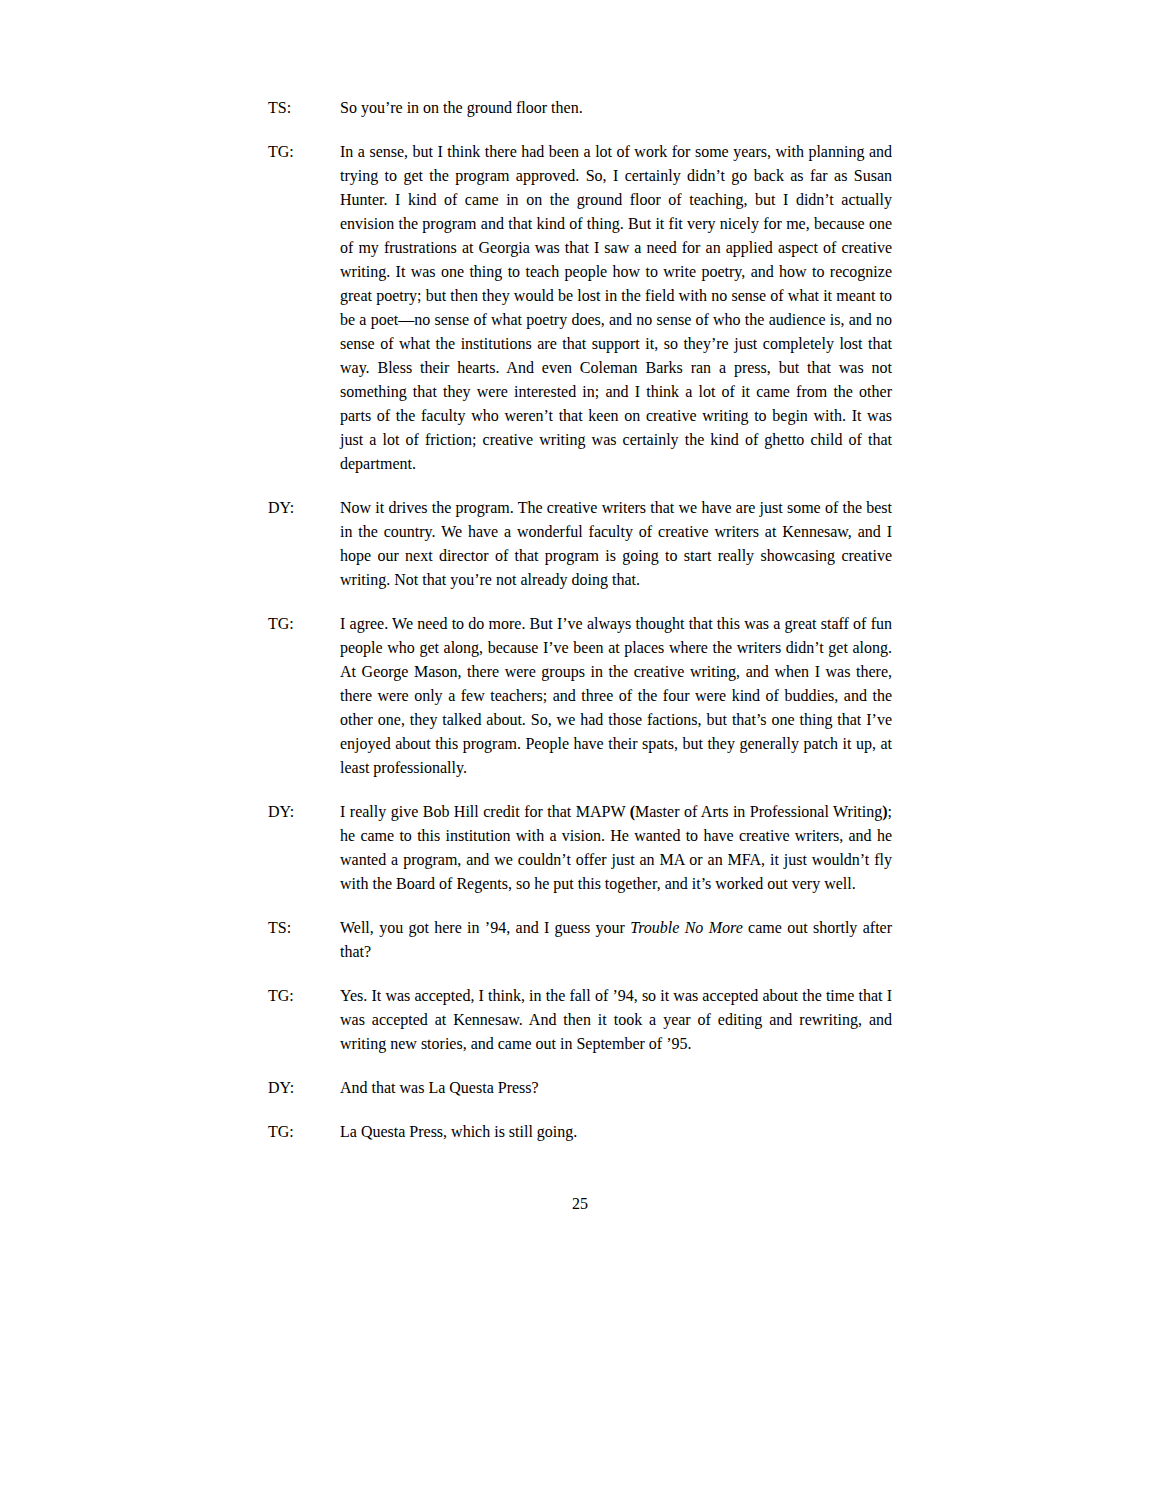TS:
So you’re in on the ground floor then.
TG:
In a sense, but I think there had been a lot of work for some years, with planning and trying to get the program approved. So, I certainly didn’t go back as far as Susan Hunter. I kind of came in on the ground floor of teaching, but I didn’t actually envision the program and that kind of thing. But it fit very nicely for me, because one of my frustrations at Georgia was that I saw a need for an applied aspect of creative writing. It was one thing to teach people how to write poetry, and how to recognize great poetry; but then they would be lost in the field with no sense of what it meant to be a poet—no sense of what poetry does, and no sense of who the audience is, and no sense of what the institutions are that support it, so they’re just completely lost that way. Bless their hearts. And even Coleman Barks ran a press, but that was not something that they were interested in; and I think a lot of it came from the other parts of the faculty who weren’t that keen on creative writing to begin with. It was just a lot of friction; creative writing was certainly the kind of ghetto child of that department.
DY:
Now it drives the program. The creative writers that we have are just some of the best in the country. We have a wonderful faculty of creative writers at Kennesaw, and I hope our next director of that program is going to start really showcasing creative writing. Not that you’re not already doing that.
TG:
I agree. We need to do more. But I’ve always thought that this was a great staff of fun people who get along, because I’ve been at places where the writers didn’t get along. At George Mason, there were groups in the creative writing, and when I was there, there were only a few teachers; and three of the four were kind of buddies, and the other one, they talked about. So, we had those factions, but that’s one thing that I’ve enjoyed about this program. People have their spats, but they generally patch it up, at least professionally.
DY:
I really give Bob Hill credit for that MAPW (Master of Arts in Professional Writing); he came to this institution with a vision. He wanted to have creative writers, and he wanted a program, and we couldn’t offer just an MA or an MFA, it just wouldn’t fly with the Board of Regents, so he put this together, and it’s worked out very well.
TS:
Well, you got here in ’94, and I guess your Trouble No More came out shortly after that?
TG:
Yes. It was accepted, I think, in the fall of ’94, so it was accepted about the time that I was accepted at Kennesaw. And then it took a year of editing and rewriting, and writing new stories, and came out in September of ’95.
DY:
And that was La Questa Press?
TG:
La Questa Press, which is still going.
25